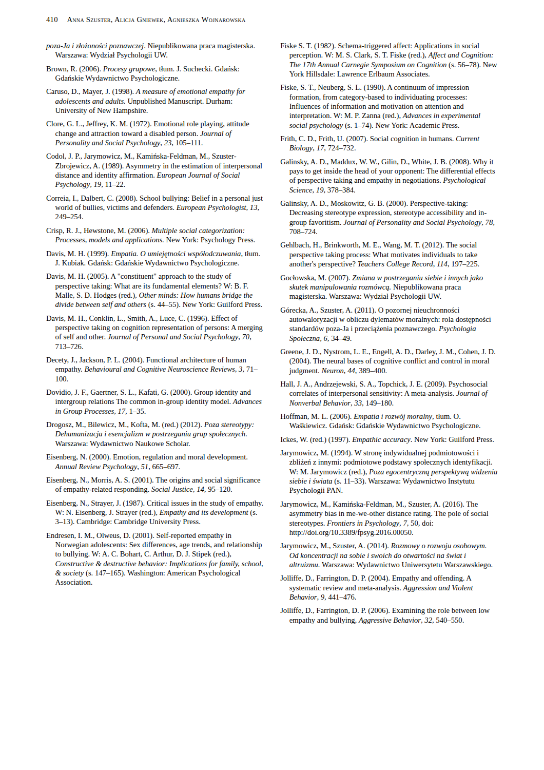410 Anna Szuster, Alicja Gniewek, Agnieszka Wojnarowska
poza-Ja i złożoności poznawczej. Niepublikowana praca magisterska. Warszawa: Wydział Psychologii UW.
Brown, R. (2006). Procesy grupowe, tłum. J. Suchecki. Gdańsk: Gdańskie Wydawnictwo Psychologiczne.
Caruso, D., Mayer, J. (1998). A measure of emotional empathy for adolescents and adults. Unpublished Manuscript. Durham: University of New Hampshire.
Clore, G. L., Jeffrey, K. M. (1972). Emotional role playing, attitude change and attraction toward a disabled person. Journal of Personality and Social Psychology, 23, 105–111.
Codol, J. P., Jarymowicz, M., Kamińska-Feldman, M., Szuster-Zbrojewicz, A. (1989). Asymmetry in the estimation of interpersonal distance and identity affirmation. European Journal of Social Psychology, 19, 11–22.
Correia, I., Dalbert, C. (2008). School bullying: Belief in a personal just world of bullies, victims and defenders. European Psychologist, 13, 249–254.
Crisp, R. J., Hewstone, M. (2006). Multiple social categorization: Processes, models and applications. New York: Psychology Press.
Davis, M. H. (1999). Empatia. O umiejętności współodczuwania, tłum. J. Kubiak. Gdańsk: Gdańskie Wydawnictwo Psychologiczne.
Davis, M. H. (2005). A "constituent" approach to the study of perspective taking: What are its fundamental elements? W: B. F. Malle, S. D. Hodges (red.), Other minds: How humans bridge the divide between self and others (s. 44–55). New York: Guilford Press.
Davis, M. H., Conklin, L., Smith, A., Luce, C. (1996). Effect of perspective taking on cognition representation of persons: A merging of self and other. Journal of Personal and Social Psychology, 70, 713–726.
Decety, J., Jackson, P. L. (2004). Functional architecture of human empathy. Behavioural and Cognitive Neuroscience Reviews, 3, 71–100.
Dovidio, J. F., Gaertner, S. L., Kafati, G. (2000). Group identity and intergroup relations The common in-group identity model. Advances in Group Processes, 17, 1–35.
Drogosz, M., Bilewicz, M., Kofta, M. (red.) (2012). Poza stereotypy: Dehumanizacja i esencjalizm w postrzeganiu grup społecznych. Warszawa: Wydawnictwo Naukowe Scholar.
Eisenberg, N. (2000). Emotion, regulation and moral development. Annual Review Psychology, 51, 665–697.
Eisenberg, N., Morris, A. S. (2001). The origins and social significance of empathy-related responding. Social Justice, 14, 95–120.
Eisenberg, N., Strayer, J. (1987). Critical issues in the study of empathy. W: N. Eisenberg, J. Strayer (red.), Empathy and its development (s. 3–13). Cambridge: Cambridge University Press.
Endresen, I. M., Olweus, D. (2001). Self-reported empathy in Norwegian adolescents: Sex differences, age trends, and relationship to bullying. W: A. C. Bohart, C. Arthur, D. J. Stipek (red.), Constructive & destructive behavior: Implications for family, school, & society (s. 147–165). Washington: American Psychological Association.
Fiske S. T. (1982). Schema-triggered affect: Applications in social perception. W: M. S. Clark, S. T. Fiske (red.), Affect and Cognition: The 17th Annual Carnegie Symposium on Cognition (s. 56–78). New York Hillsdale: Lawrence Erlbaum Associates.
Fiske, S. T., Neuberg, S. L. (1990). A continuum of impression formation, from category-based to individuating processes: Influences of information and motivation on attention and interpretation. W: M. P. Zanna (red.), Advances in experimental social psychology (s. 1–74). New York: Academic Press.
Frith, C. D., Frith, U. (2007). Social cognition in humans. Current Biology, 17, 724–732.
Galinsky, A. D., Maddux, W. W., Gilin, D., White, J. B. (2008). Why it pays to get inside the head of your opponent: The differential effects of perspective taking and empathy in negotiations. Psychological Science, 19, 378–384.
Galinsky, A. D., Moskowitz, G. B. (2000). Perspective-taking: Decreasing stereotype expression, stereotype accessibility and in-group favoritism. Journal of Personality and Social Psychology, 78, 708–724.
Gehlbach, H., Brinkworth, M. E., Wang, M. T. (2012). The social perspective taking process: What motivates individuals to take another's perspective? Teachers College Record, 114, 197–225.
Gocłowska, M. (2007). Zmiana w postrzeganiu siebie i innych jako skutek manipulowania rozmówcą. Niepublikowana praca magisterska. Warszawa: Wydział Psychologii UW.
Górecka, A., Szuster, A. (2011). O pozornej nieuchronności autowaloryzacji w obliczu dylematów moralnych: rola dostępności standardów poza-Ja i przeciążenia poznawczego. Psychologia Społeczna, 6, 34–49.
Greene, J. D., Nystrom, L. E., Engell, A. D., Darley, J. M., Cohen, J. D. (2004). The neural bases of cognitive conflict and control in moral judgment. Neuron, 44, 389–400.
Hall, J. A., Andrzejewski, S. A., Topchick, J. E. (2009). Psychosocial correlates of interpersonal sensitivity: A meta-analysis. Journal of Nonverbal Behavior, 33, 149–180.
Hoffman, M. L. (2006). Empatia i rozwój moralny, tłum. O. Waśkiewicz. Gdańsk: Gdańskie Wydawnictwo Psychologiczne.
Ickes, W. (red.) (1997). Empathic accuracy. New York: Guilford Press.
Jarymowicz, M. (1994). W stronę indywidualnej podmiotowości i zbliżeń z innymi: podmiotowe podstawy społecznych identyfikacji. W: M. Jarymowicz (red.), Poza egocentryczną perspektywą widzenia siebie i świata (s. 11–33). Warszawa: Wydawnictwo Instytutu Psychologii PAN.
Jarymowicz, M., Kamińska-Feldman, M., Szuster, A. (2016). The asymmetry bias in me-we-other distance rating. The pole of social stereotypes. Frontiers in Psychology, 7, 50, doi: http://doi.org/10.3389/fpsyg.2016.00050.
Jarymowicz, M., Szuster, A. (2014). Rozmowy o rozwoju osobowym. Od koncentracji na sobie i swoich do otwartości na świat i altruizmu. Warszawa: Wydawnictwo Uniwersytetu Warszawskiego.
Jolliffe, D., Farrington, D. P. (2004). Empathy and offending. A systematic review and meta-analysis. Aggression and Violent Behavior, 9, 441–476.
Jolliffe, D., Farrington, D. P. (2006). Examining the role between low empathy and bullying, Aggressive Behavior, 32, 540–550.